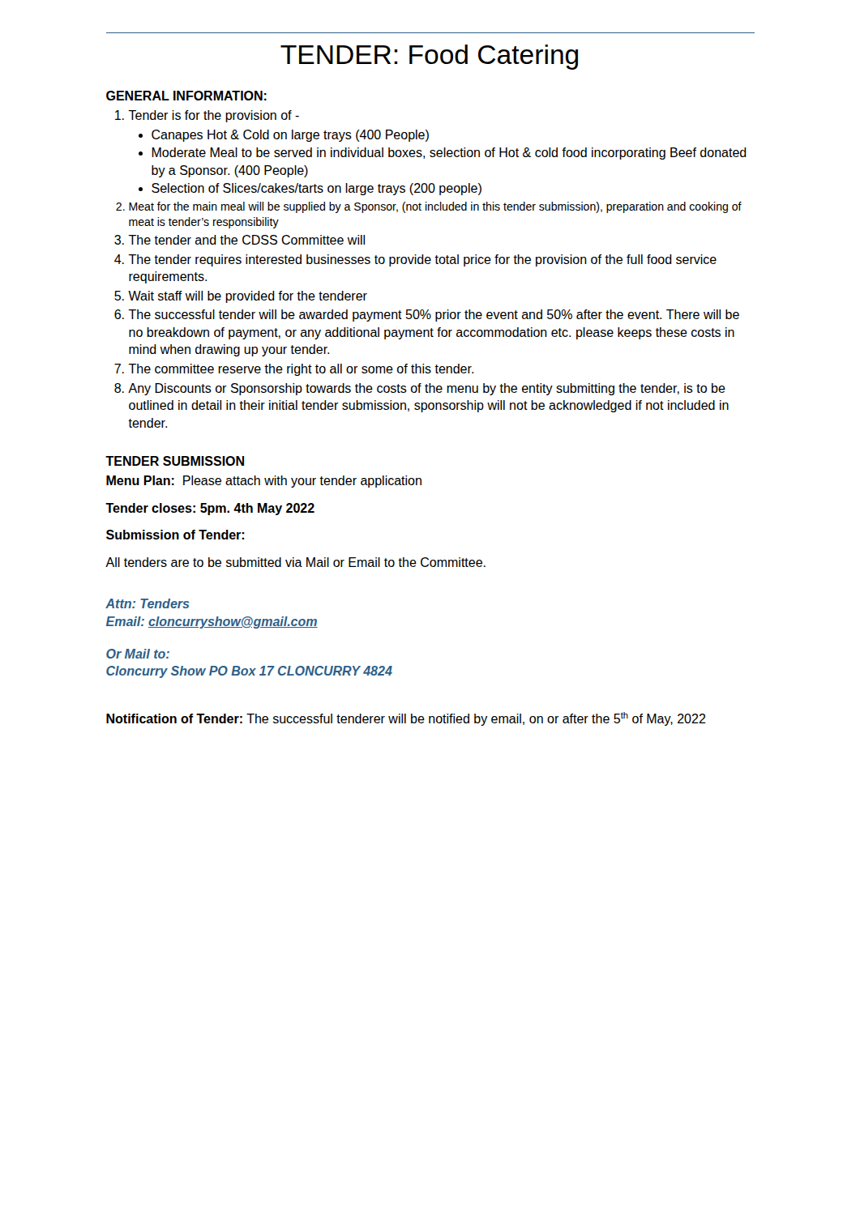TENDER: Food Catering
GENERAL INFORMATION:
Tender is for the provision of -
Canapes Hot & Cold on large trays (400 People)
Moderate Meal to be served in individual boxes, selection of Hot & cold food incorporating Beef donated by a Sponsor. (400 People)
Selection of Slices/cakes/tarts on large trays (200 people)
Meat for the main meal will be supplied by a Sponsor, (not included in this tender submission), preparation and cooking of meat is tender’s responsibility
The tender and the CDSS Committee will
The tender requires interested businesses to provide total price for the provision of the full food service requirements.
Wait staff will be provided for the tenderer
The successful tender will be awarded payment 50% prior the event and 50% after the event. There will be no breakdown of payment, or any additional payment for accommodation etc. please keeps these costs in mind when drawing up your tender.
The committee reserve the right to all or some of this tender.
Any Discounts or Sponsorship towards the costs of the menu by the entity submitting the tender, is to be outlined in detail in their initial tender submission, sponsorship will not be acknowledged if not included in tender.
TENDER SUBMISSION
Menu Plan: Please attach with your tender application
Tender closes: 5pm. 4th May 2022
Submission of Tender:
All tenders are to be submitted via Mail or Email to the Committee.
Attn: Tenders
Email: cloncurryshow@gmail.com
Or Mail to:
Cloncurry Show PO Box 17 CLONCURRY 4824
Notification of Tender: The successful tenderer will be notified by email, on or after the 5th of May, 2022